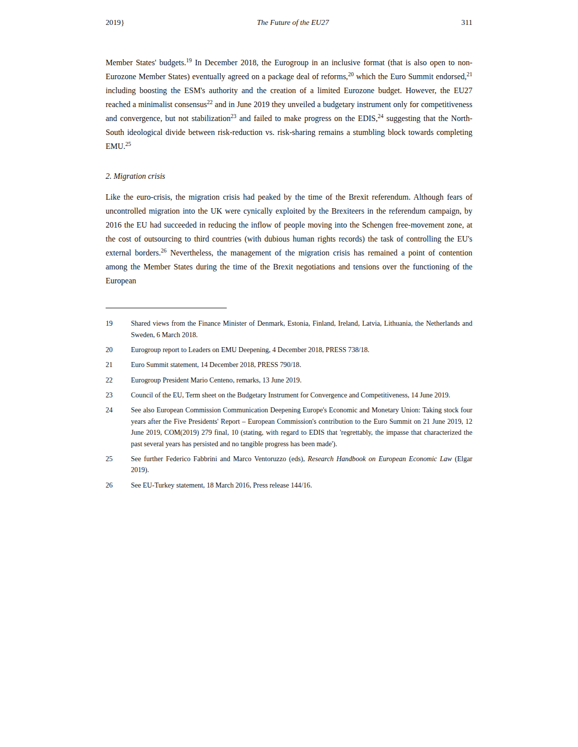2019} The Future of the EU27 311
Member States' budgets.19 In December 2018, the Eurogroup in an inclusive format (that is also open to non-Eurozone Member States) eventually agreed on a package deal of reforms,20 which the Euro Summit endorsed,21 including boosting the ESM's authority and the creation of a limited Eurozone budget. However, the EU27 reached a minimalist consensus22 and in June 2019 they unveiled a budgetary instrument only for competitiveness and convergence, but not stabilization23 and failed to make progress on the EDIS,24 suggesting that the North-South ideological divide between risk-reduction vs. risk-sharing remains a stumbling block towards completing EMU.25
2. Migration crisis
Like the euro-crisis, the migration crisis had peaked by the time of the Brexit referendum. Although fears of uncontrolled migration into the UK were cynically exploited by the Brexiteers in the referendum campaign, by 2016 the EU had succeeded in reducing the inflow of people moving into the Schengen free-movement zone, at the cost of outsourcing to third countries (with dubious human rights records) the task of controlling the EU's external borders.26 Nevertheless, the management of the migration crisis has remained a point of contention among the Member States during the time of the Brexit negotiations and tensions over the functioning of the European
19 Shared views from the Finance Minister of Denmark, Estonia, Finland, Ireland, Latvia, Lithuania, the Netherlands and Sweden, 6 March 2018.
20 Eurogroup report to Leaders on EMU Deepening, 4 December 2018, PRESS 738/18.
21 Euro Summit statement, 14 December 2018, PRESS 790/18.
22 Eurogroup President Mario Centeno, remarks, 13 June 2019.
23 Council of the EU, Term sheet on the Budgetary Instrument for Convergence and Competitiveness, 14 June 2019.
24 See also European Commission Communication Deepening Europe's Economic and Monetary Union: Taking stock four years after the Five Presidents' Report – European Commission's contribution to the Euro Summit on 21 June 2019, 12 June 2019, COM(2019) 279 final, 10 (stating, with regard to EDIS that 'regrettably, the impasse that characterized the past several years has persisted and no tangible progress has been made').
25 See further Federico Fabbrini and Marco Ventoruzzo (eds), Research Handbook on European Economic Law (Elgar 2019).
26 See EU-Turkey statement, 18 March 2016, Press release 144/16.